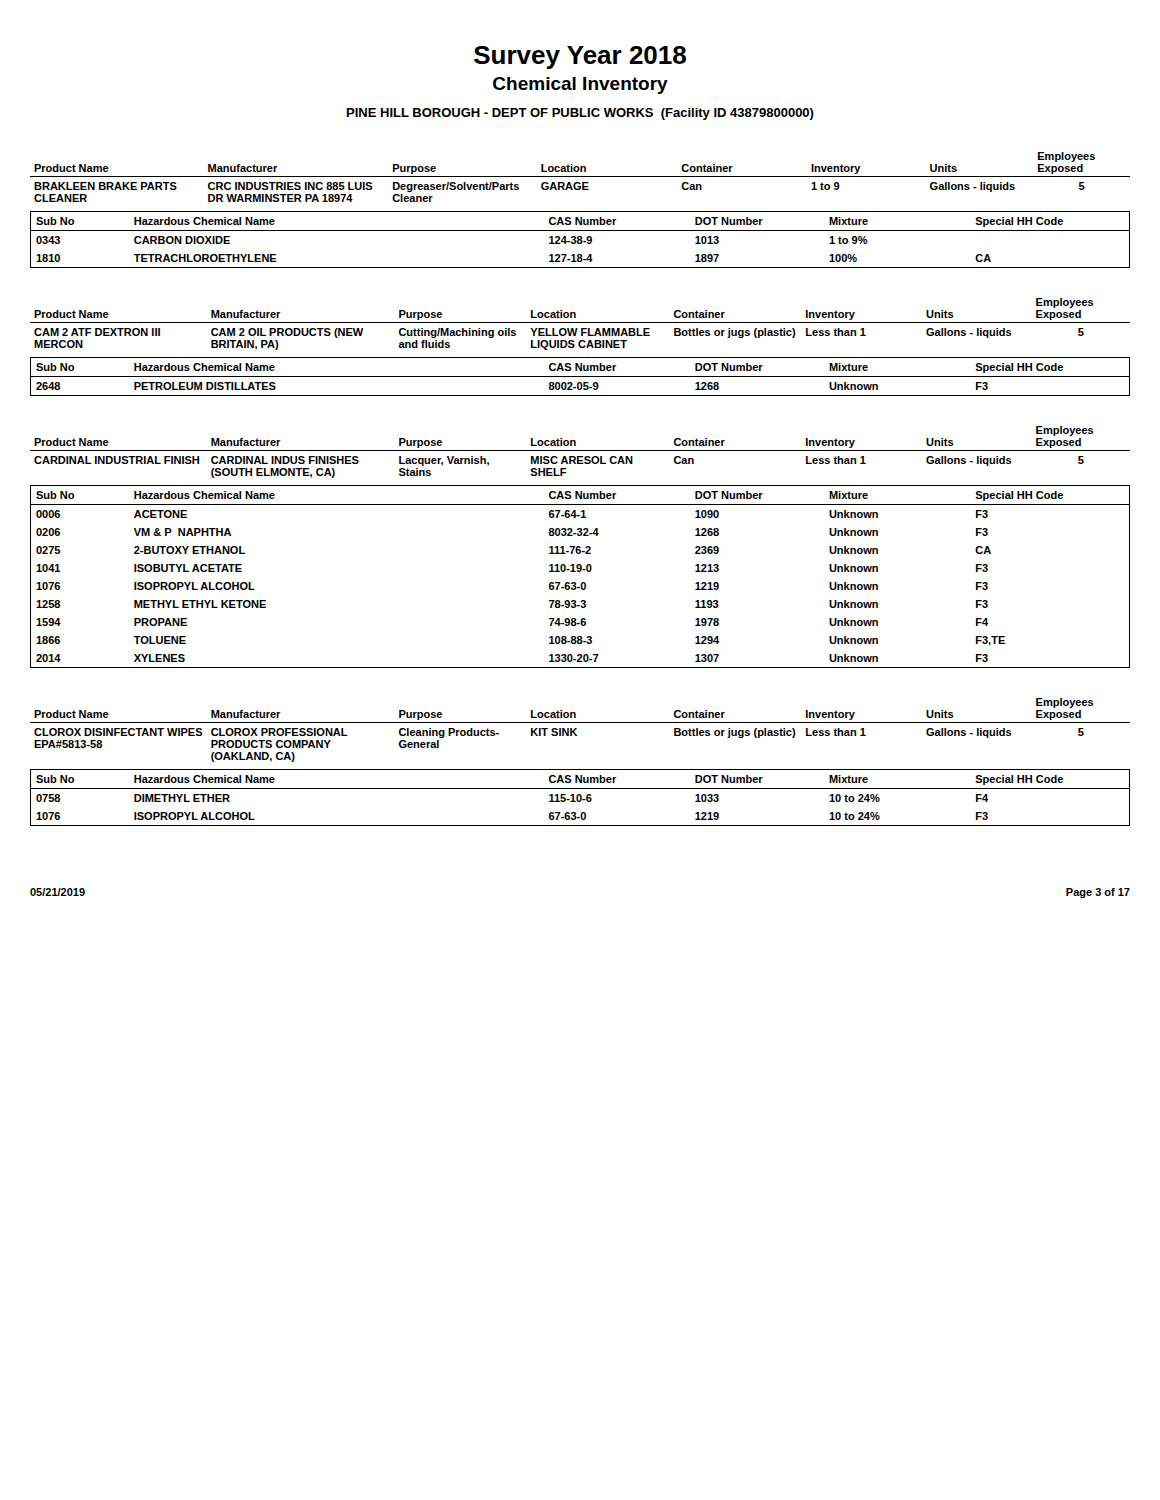Survey Year 2018
Chemical Inventory
PINE HILL BOROUGH - DEPT OF PUBLIC WORKS (Facility ID 43879800000)
| Product Name | Manufacturer | Purpose | Location | Container | Inventory | Units | Employees Exposed |
| --- | --- | --- | --- | --- | --- | --- | --- |
| BRAKLEEN BRAKE PARTS CLEANER | CRC INDUSTRIES INC 885 LUIS DR WARMINSTER PA 18974 | Degreaser/Solvent/Parts Cleaner | GARAGE | Can | 1 to 9 | Gallons - liquids | 5 |
| Sub No | Hazardous Chemical Name | CAS Number | DOT Number | Mixture | Special HH Code |
| --- | --- | --- | --- | --- | --- |
| 0343 | CARBON DIOXIDE | 124-38-9 | 1013 | 1 to 9% | |
| 1810 | TETRACHLOROETHYLENE | 127-18-4 | 1897 | 100% | CA |
| Product Name | Manufacturer | Purpose | Location | Container | Inventory | Units | Employees Exposed |
| --- | --- | --- | --- | --- | --- | --- | --- |
| CAM 2 ATF DEXTRON III MERCON | CAM 2 OIL PRODUCTS (NEW BRITAIN, PA) | Cutting/Machining oils and fluids | YELLOW FLAMMABLE LIQUIDS CABINET | Bottles or jugs (plastic) | Less than 1 | Gallons - liquids | 5 |
| Sub No | Hazardous Chemical Name | CAS Number | DOT Number | Mixture | Special HH Code |
| --- | --- | --- | --- | --- | --- |
| 2648 | PETROLEUM DISTILLATES | 8002-05-9 | 1268 | Unknown | F3 |
| Product Name | Manufacturer | Purpose | Location | Container | Inventory | Units | Employees Exposed |
| --- | --- | --- | --- | --- | --- | --- | --- |
| CARDINAL INDUSTRIAL FINISH | CARDINAL INDUS FINISHES (SOUTH ELMONTE, CA) | Lacquer, Varnish, Stains | MISC ARESOL CAN SHELF | Can | Less than 1 | Gallons - liquids | 5 |
| Sub No | Hazardous Chemical Name | CAS Number | DOT Number | Mixture | Special HH Code |
| --- | --- | --- | --- | --- | --- |
| 0006 | ACETONE | 67-64-1 | 1090 | Unknown | F3 |
| 0206 | VM & P NAPHTHA | 8032-32-4 | 1268 | Unknown | F3 |
| 0275 | 2-BUTOXY ETHANOL | 111-76-2 | 2369 | Unknown | CA |
| 1041 | ISOBUTYL ACETATE | 110-19-0 | 1213 | Unknown | F3 |
| 1076 | ISOPROPYL ALCOHOL | 67-63-0 | 1219 | Unknown | F3 |
| 1258 | METHYL ETHYL KETONE | 78-93-3 | 1193 | Unknown | F3 |
| 1594 | PROPANE | 74-98-6 | 1978 | Unknown | F4 |
| 1866 | TOLUENE | 108-88-3 | 1294 | Unknown | F3,TE |
| 2014 | XYLENES | 1330-20-7 | 1307 | Unknown | F3 |
| Product Name | Manufacturer | Purpose | Location | Container | Inventory | Units | Employees Exposed |
| --- | --- | --- | --- | --- | --- | --- | --- |
| CLOROX DISINFECTANT WIPES EPA#5813-58 | CLOROX PROFESSIONAL PRODUCTS COMPANY (OAKLAND, CA) | Cleaning Products-General | KIT SINK | Bottles or jugs (plastic) | Less than 1 | Gallons - liquids | 5 |
| Sub No | Hazardous Chemical Name | CAS Number | DOT Number | Mixture | Special HH Code |
| --- | --- | --- | --- | --- | --- |
| 0758 | DIMETHYL ETHER | 115-10-6 | 1033 | 10 to 24% | F4 |
| 1076 | ISOPROPYL ALCOHOL | 67-63-0 | 1219 | 10 to 24% | F3 |
05/21/2019
Page 3 of 17